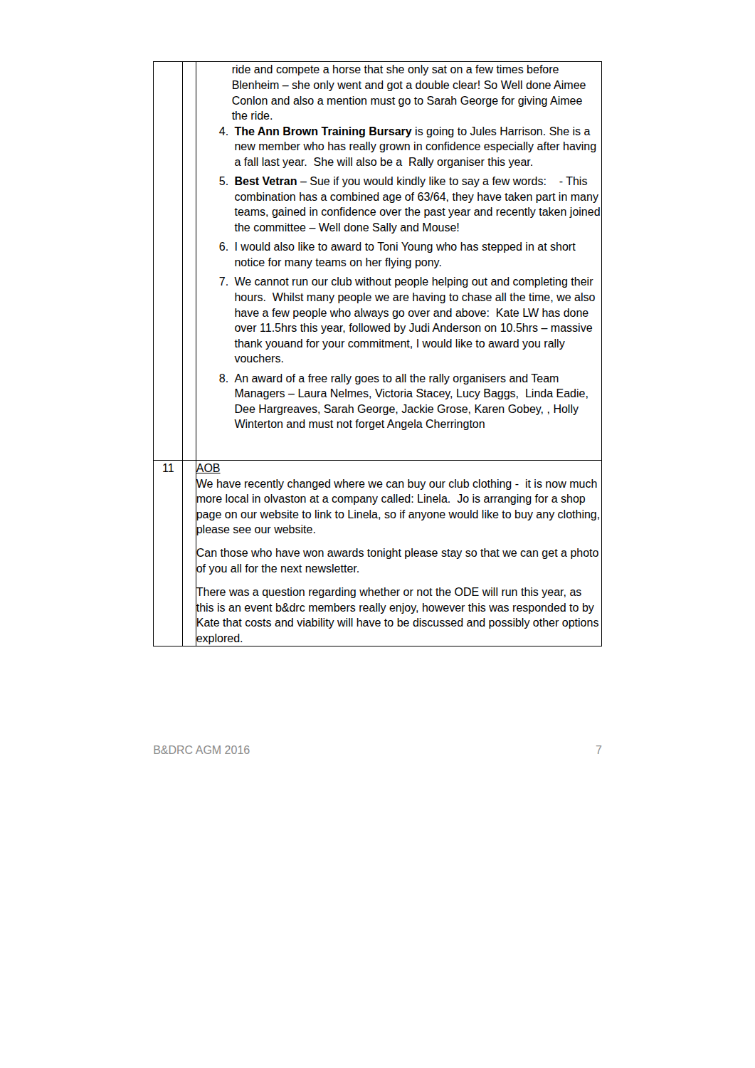| | | ride and compete a horse that she only sat on a few times before Blenheim – she only went and got a double clear! So Well done Aimee Conlon and also a mention must go to Sarah George for giving Aimee the ride. The Ann Brown Training Bursary is going to Jules Harrison. She is a new member who has really grown in confidence especially after having a fall last year. She will also be a Rally organiser this year. Best Vetran – Sue if you would kindly like to say a few words: - This combination has a combined age of 63/64, they have taken part in many teams, gained in confidence over the past year and recently taken joined the committee – Well done Sally and Mouse! I would also like to award to Toni Young who has stepped in at short notice for many teams on her flying pony. We cannot run our club without people helping out and completing their hours. Whilst many people we are having to chase all the time, we also have a few people who always go over and above: Kate LW has done over 11.5hrs this year, followed by Judi Anderson on 10.5hrs – massive thank youand for your commitment, I would like to award you rally vouchers. An award of a free rally goes to all the rally organisers and Team Managers – Laura Nelmes, Victoria Stacey, Lucy Baggs, Linda Eadie, Dee Hargreaves, Sarah George, Jackie Grose, Karen Gobey, , Holly Winterton and must not forget Angela Cherrington |
| 11 | | AOB We have recently changed where we can buy our club clothing - it is now much more local in olvaston at a company called: Linela. Jo is arranging for a shop page on our website to link to Linela, so if anyone would like to buy any clothing, please see our website. Can those who have won awards tonight please stay so that we can get a photo of you all for the next newsletter. There was a question regarding whether or not the ODE will run this year, as this is an event b&drc members really enjoy, however this was responded to by Kate that costs and viability will have to be discussed and possibly other options explored. |
B&DRC AGM 2016 7